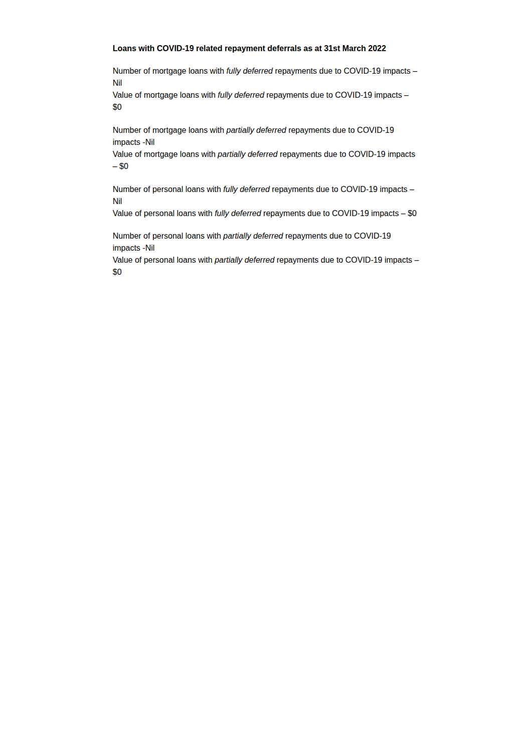Loans with COVID-19 related repayment deferrals as at 31st March 2022
Number of mortgage loans with fully deferred repayments due to COVID-19 impacts – Nil
Value of mortgage loans with fully deferred repayments due to COVID-19 impacts – $0
Number of mortgage loans with partially deferred repayments due to COVID-19 impacts -Nil
Value of mortgage loans with partially deferred repayments due to COVID-19 impacts – $0
Number of personal loans with fully deferred repayments due to COVID-19 impacts – Nil
Value of personal loans with fully deferred repayments due to COVID-19 impacts – $0
Number of personal loans with partially deferred repayments due to COVID-19 impacts -Nil
Value of personal loans with partially deferred repayments due to COVID-19 impacts – $0